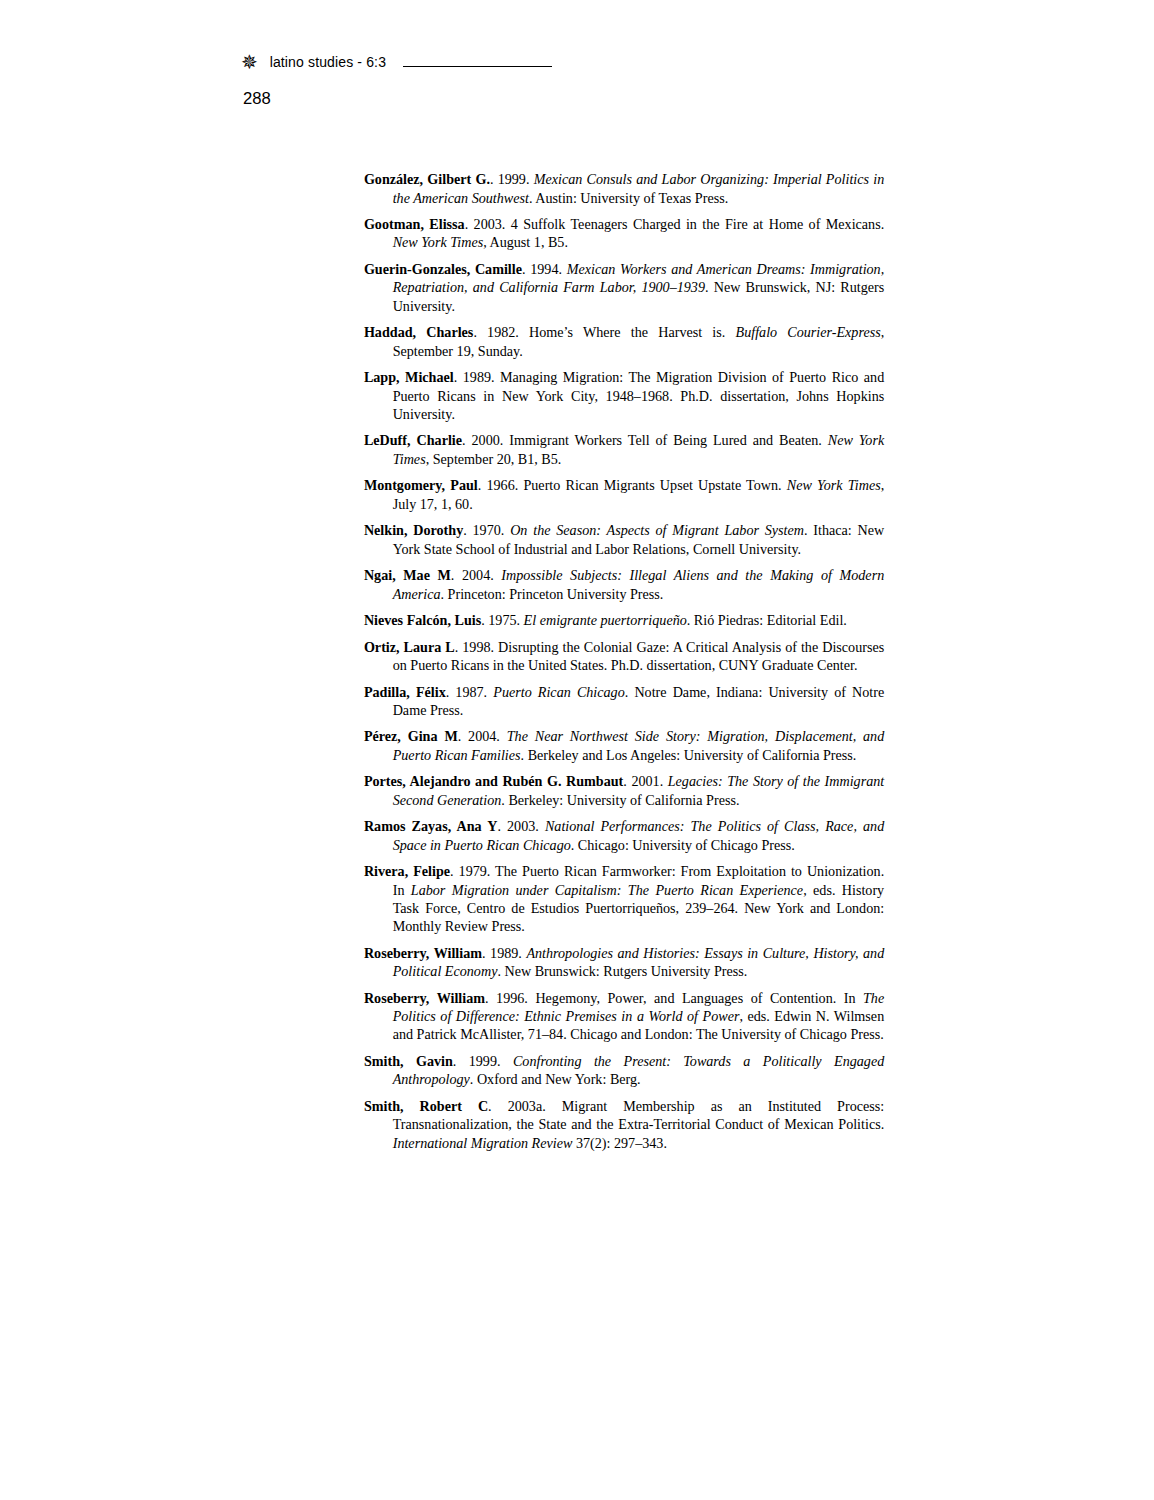✵ latino studies - 6:3
288
González, Gilbert G.. 1999. Mexican Consuls and Labor Organizing: Imperial Politics in the American Southwest. Austin: University of Texas Press.
Gootman, Elissa. 2003. 4 Suffolk Teenagers Charged in the Fire at Home of Mexicans. New York Times, August 1, B5.
Guerin-Gonzales, Camille. 1994. Mexican Workers and American Dreams: Immigration, Repatriation, and California Farm Labor, 1900–1939. New Brunswick, NJ: Rutgers University.
Haddad, Charles. 1982. Home’s Where the Harvest is. Buffalo Courier-Express, September 19, Sunday.
Lapp, Michael. 1989. Managing Migration: The Migration Division of Puerto Rico and Puerto Ricans in New York City, 1948–1968. Ph.D. dissertation, Johns Hopkins University.
LeDuff, Charlie. 2000. Immigrant Workers Tell of Being Lured and Beaten. New York Times, September 20, B1, B5.
Montgomery, Paul. 1966. Puerto Rican Migrants Upset Upstate Town. New York Times, July 17, 1, 60.
Nelkin, Dorothy. 1970. On the Season: Aspects of Migrant Labor System. Ithaca: New York State School of Industrial and Labor Relations, Cornell University.
Ngai, Mae M. 2004. Impossible Subjects: Illegal Aliens and the Making of Modern America. Princeton: Princeton University Press.
Nieves Falcón, Luis. 1975. El emigrante puertorriqueño. Rió Piedras: Editorial Edil.
Ortiz, Laura L. 1998. Disrupting the Colonial Gaze: A Critical Analysis of the Discourses on Puerto Ricans in the United States. Ph.D. dissertation, CUNY Graduate Center.
Padilla, Félix. 1987. Puerto Rican Chicago. Notre Dame, Indiana: University of Notre Dame Press.
Pérez, Gina M. 2004. The Near Northwest Side Story: Migration, Displacement, and Puerto Rican Families. Berkeley and Los Angeles: University of California Press.
Portes, Alejandro and Rubén G. Rumbaut. 2001. Legacies: The Story of the Immigrant Second Generation. Berkeley: University of California Press.
Ramos Zayas, Ana Y. 2003. National Performances: The Politics of Class, Race, and Space in Puerto Rican Chicago. Chicago: University of Chicago Press.
Rivera, Felipe. 1979. The Puerto Rican Farmworker: From Exploitation to Unionization. In Labor Migration under Capitalism: The Puerto Rican Experience, eds. History Task Force, Centro de Estudios Puertorriqueños, 239–264. New York and London: Monthly Review Press.
Roseberry, William. 1989. Anthropologies and Histories: Essays in Culture, History, and Political Economy. New Brunswick: Rutgers University Press.
Roseberry, William. 1996. Hegemony, Power, and Languages of Contention. In The Politics of Difference: Ethnic Premises in a World of Power, eds. Edwin N. Wilmsen and Patrick McAllister, 71–84. Chicago and London: The University of Chicago Press.
Smith, Gavin. 1999. Confronting the Present: Towards a Politically Engaged Anthropology. Oxford and New York: Berg.
Smith, Robert C. 2003a. Migrant Membership as an Instituted Process: Transnationalization, the State and the Extra-Territorial Conduct of Mexican Politics. International Migration Review 37(2): 297–343.